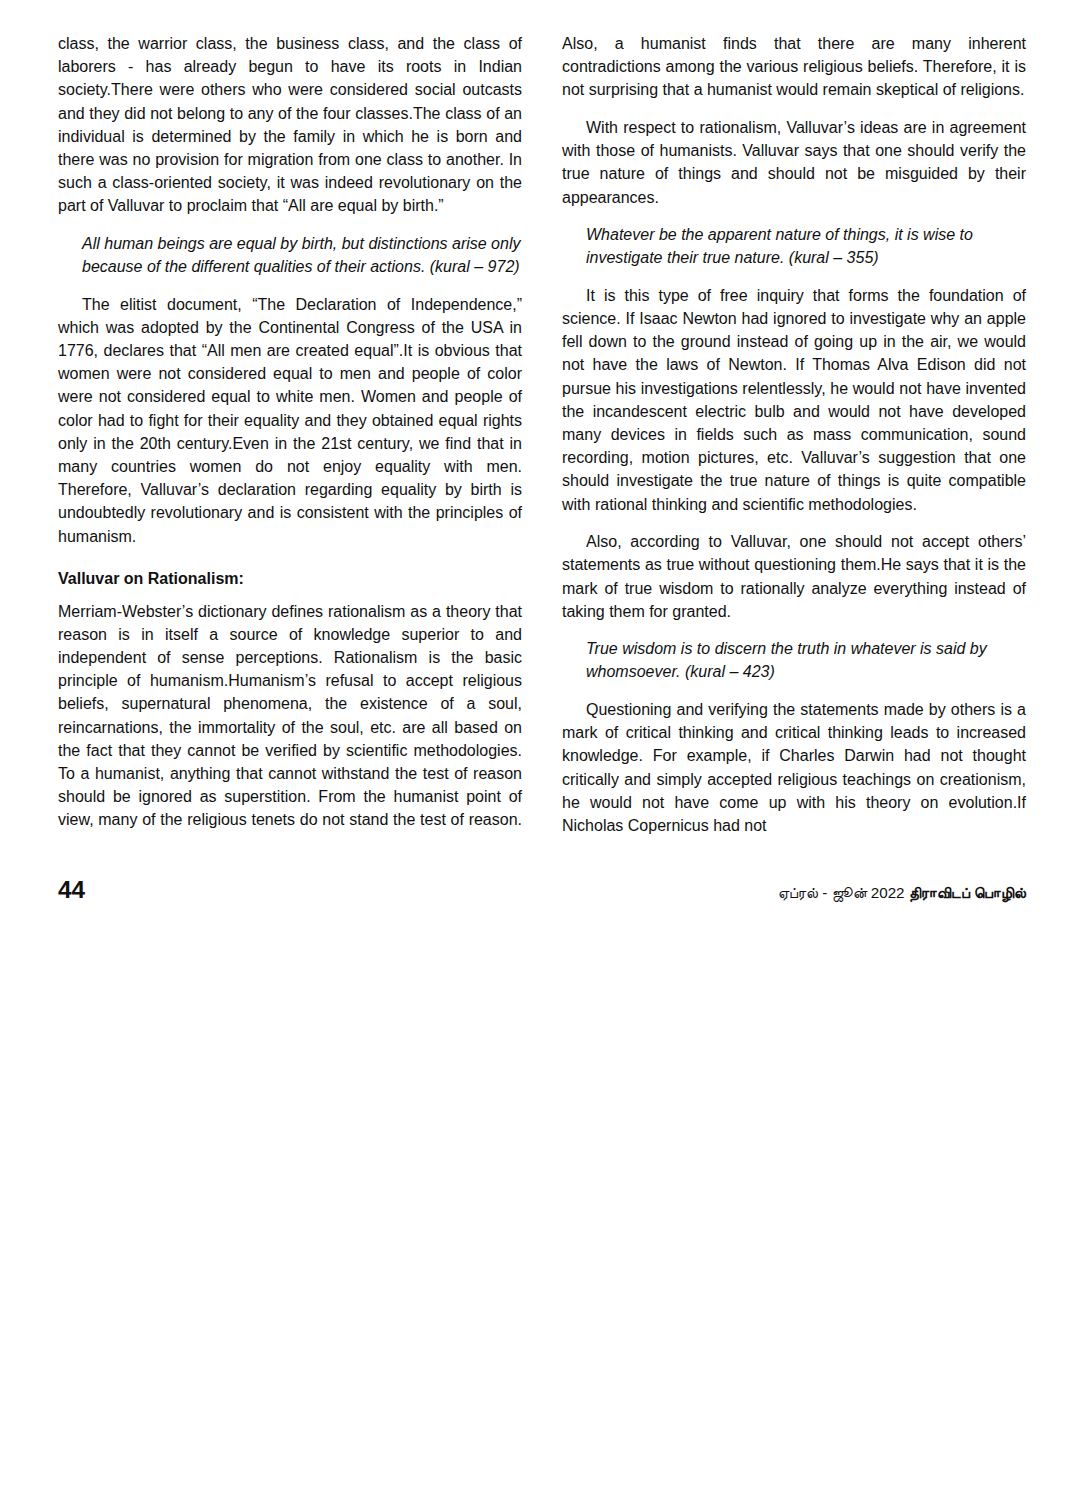class, the warrior class, the business class, and the class of laborers - has already begun to have its roots in Indian society.There were others who were considered social outcasts and they did not belong to any of the four classes.The class of an individual is determined by the family in which he is born and there was no provision for migration from one class to another. In such a class-oriented society, it was indeed revolutionary on the part of Valluvar to proclaim that “All are equal by birth.”
All human beings are equal by birth, but distinctions arise only because of the different qualities of their actions. (kural – 972)
The elitist document, “The Declaration of Independence,” which was adopted by the Continental Congress of the USA in 1776, declares that “All men are created equal”.It is obvious that women were not considered equal to men and people of color were not considered equal to white men. Women and people of color had to fight for their equality and they obtained equal rights only in the 20th century.Even in the 21st century, we find that in many countries women do not enjoy equality with men. Therefore, Valluvar’s declaration regarding equality by birth is undoubtedly revolutionary and is consistent with the principles of humanism.
Valluvar on Rationalism:
Merriam-Webster’s dictionary defines rationalism as a theory that reason is in itself a source of knowledge superior to and independent of sense perceptions. Rationalism is the basic principle of humanism.Humanism’s refusal to accept religious beliefs, supernatural phenomena, the existence of a soul, reincarnations, the immortality of the soul, etc. are all based on the fact that they cannot be verified by scientific methodologies. To a humanist, anything that cannot withstand the test of reason should be ignored as superstition. From the humanist point of view, many of the religious tenets do not stand the test of reason. Also, a humanist finds that there are many inherent contradictions among the various religious beliefs. Therefore, it is not surprising that a humanist would remain skeptical of religions.
With respect to rationalism, Valluvar’s ideas are in agreement with those of humanists. Valluvar says that one should verify the true nature of things and should not be misguided by their appearances.
Whatever be the apparent nature of things, it is wise to investigate their true nature. (kural – 355)
It is this type of free inquiry that forms the foundation of science. If Isaac Newton had ignored to investigate why an apple fell down to the ground instead of going up in the air, we would not have the laws of Newton. If Thomas Alva Edison did not pursue his investigations relentlessly, he would not have invented the incandescent electric bulb and would not have developed many devices in fields such as mass communication, sound recording, motion pictures, etc. Valluvar’s suggestion that one should investigate the true nature of things is quite compatible with rational thinking and scientific methodologies.
Also, according to Valluvar, one should not accept others’ statements as true without questioning them.He says that it is the mark of true wisdom to rationally analyze everything instead of taking them for granted.
True wisdom is to discern the truth in whatever is said by whomsoever. (kural – 423)
Questioning and verifying the statements made by others is a mark of critical thinking and critical thinking leads to increased knowledge. For example, if Charles Darwin had not thought critically and simply accepted religious teachings on creationism, he would not have come up with his theory on evolution.If Nicholas Copernicus had not
44 ஏப்ரல் - ஜூன் 2022 திராவிடப் பொழில்